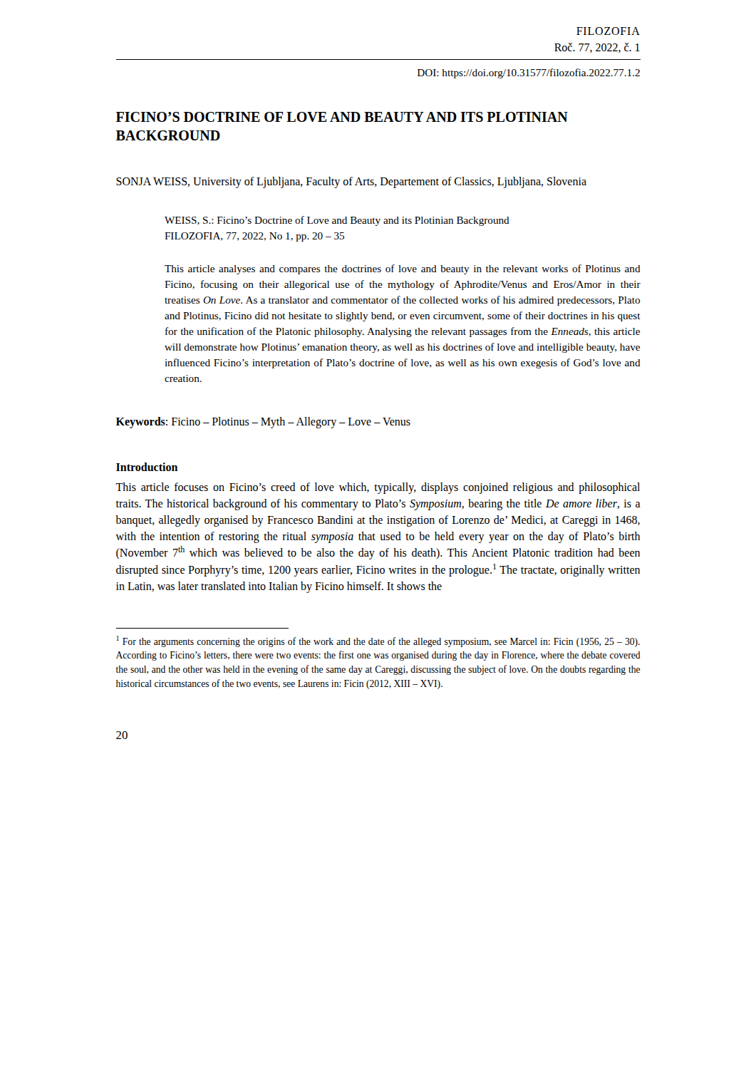FILOZOFIA
Roč. 77, 2022, č. 1
DOI: https://doi.org/10.31577/filozofia.2022.77.1.2
Ficino’s Doctrine of Love and Beauty and its Plotinian Background
SONJA WEISS, University of Ljubljana, Faculty of Arts, Departement of Classics, Ljubljana, Slovenia
WEISS, S.: Ficino’s Doctrine of Love and Beauty and its Plotinian Background
FILOZOFIA, 77, 2022, No 1, pp. 20 – 35
This article analyses and compares the doctrines of love and beauty in the relevant works of Plotinus and Ficino, focusing on their allegorical use of the mythology of Aphrodite/Venus and Eros/Amor in their treatises On Love. As a translator and commentator of the collected works of his admired predecessors, Plato and Plotinus, Ficino did not hesitate to slightly bend, or even circumvent, some of their doctrines in his quest for the unification of the Platonic philosophy. Analysing the relevant passages from the Enneads, this article will demonstrate how Plotinus’ emanation theory, as well as his doctrines of love and intelligible beauty, have influenced Ficino’s interpretation of Plato’s doctrine of love, as well as his own exegesis of God’s love and creation.
Keywords: Ficino – Plotinus – Myth – Allegory – Love – Venus
Introduction
This article focuses on Ficino’s creed of love which, typically, displays conjoined religious and philosophical traits. The historical background of his commentary to Plato’s Symposium, bearing the title De amore liber, is a banquet, allegedly organised by Francesco Bandini at the instigation of Lorenzo de’ Medici, at Careggi in 1468, with the intention of restoring the ritual symposia that used to be held every year on the day of Plato’s birth (November 7th which was believed to be also the day of his death). This Ancient Platonic tradition had been disrupted since Porphyry’s time, 1200 years earlier, Ficino writes in the prologue.1 The tractate, originally written in Latin, was later translated into Italian by Ficino himself. It shows the
1 For the arguments concerning the origins of the work and the date of the alleged symposium, see Marcel in: Ficin (1956, 25 – 30). According to Ficino’s letters, there were two events: the first one was organised during the day in Florence, where the debate covered the soul, and the other was held in the evening of the same day at Careggi, discussing the subject of love. On the doubts regarding the historical circumstances of the two events, see Laurens in: Ficin (2012, XIII – XVI).
20